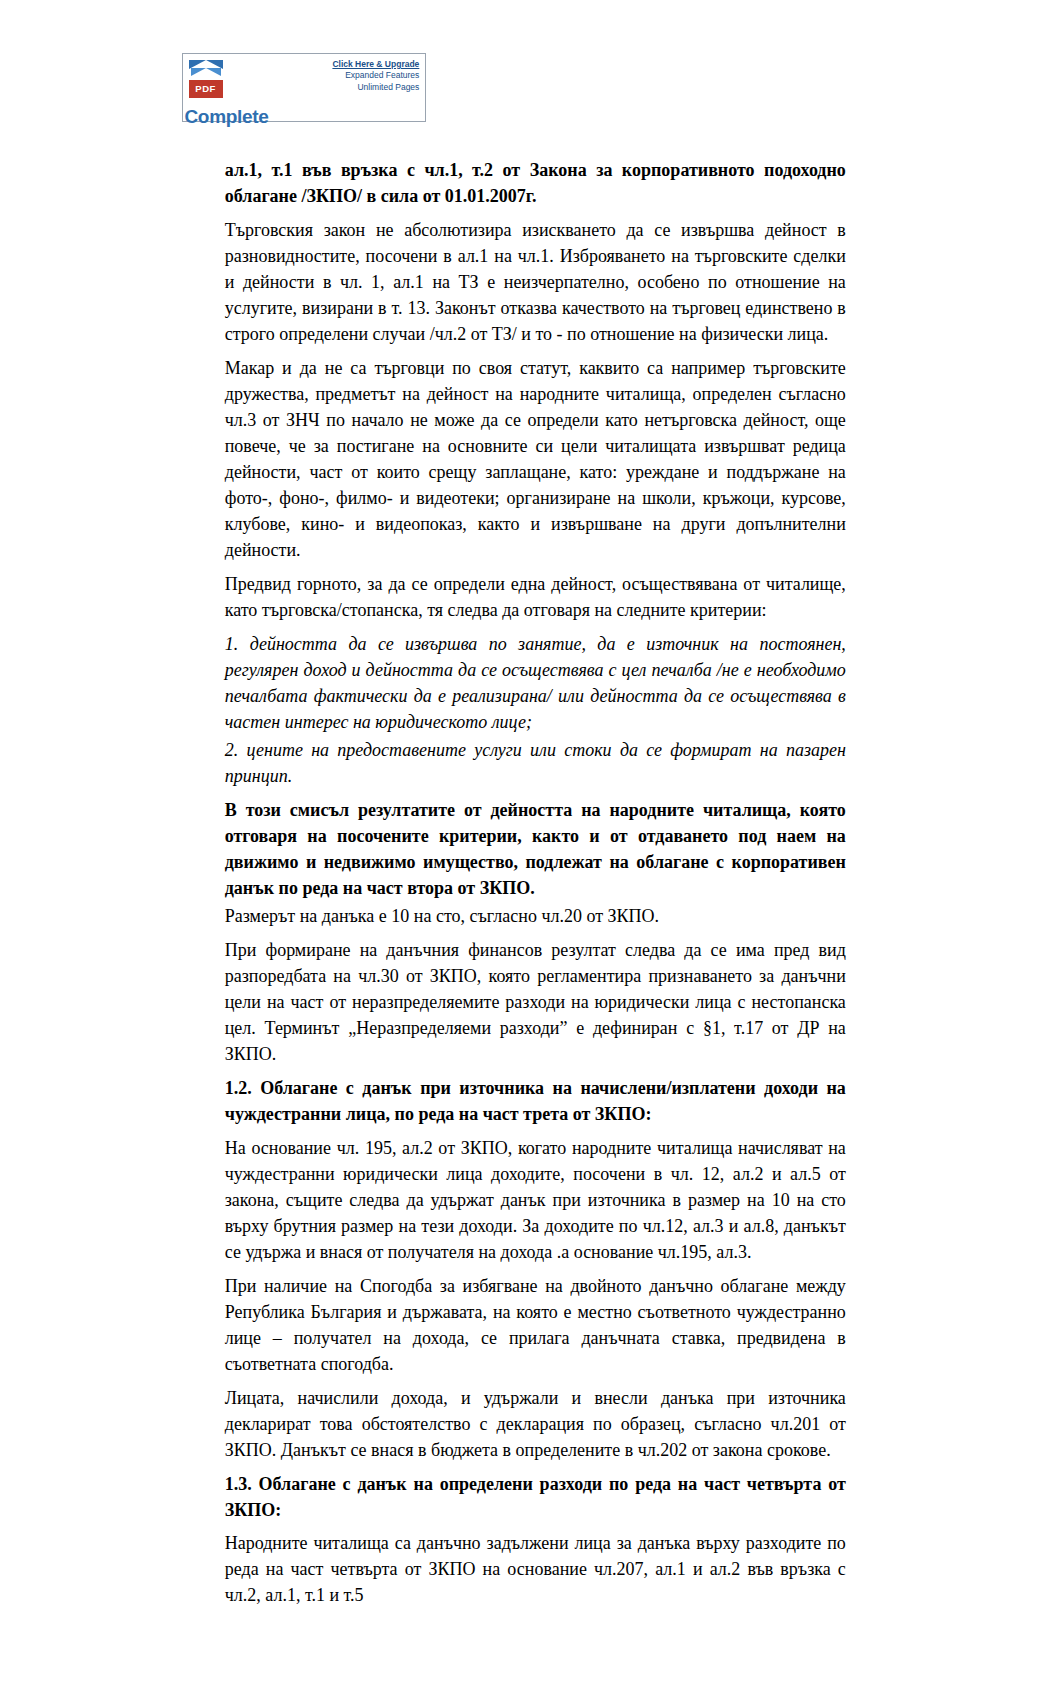ments
PDF
Click Here & Upgrade
Expanded Features
Unlimited Pages
Complete
ал.1, т.1 във връзка с чл.1, т.2 от Закона за корпоративното подоходно облагане /ЗКПО/ в сила от 01.01.2007г.
Търговския закон не абсолютизира изискването да се извършва дейност в разновидностите, посочени в ал.1 на чл.1. Изброяването на търговските сделки и дейности в чл. 1, ал.1 на ТЗ е неизчерпателно, особено по отношение на услугите, визирани в т. 13. Законът отказва качеството на търговец единствено в строго определени случаи /чл.2 от ТЗ/ и то - по отношение на физически лица.
Макар и да не са търговци по своя статут, каквито са например търговските дружества, предметът на дейност на народните читалища, определен съгласно чл.3 от ЗНЧ по начало не може да се определи като нетърговска дейност, още повече, че за постигане на основните си цели читалищата извършват редица дейности, част от които срещу заплащане, като: уреждане и поддържане на фото-, фоно-, филмо- и видеотеки; организиране на школи, кръжоци, курсове, клубове, кино- и видеопоказ, както и извършване на други допълнителни дейности.
Предвид горното, за да се определи една дейност, осъществявана от читалище, като търговска/стопанска, тя следва да отговаря на следните критерии:
1. дейността да се извършва по занятие, да е източник на постоянен, регулярен доход и дейността да се осъществява с цел печалба /не е необходимо печалбата фактически да е реализирана/ или дейността да се осъществява в частен интерес на юридическото лице;
2. цените на предоставените услуги или стоки да се формират на пазарен принцип.
В този смисъл резултатите от дейността на народните читалища, която отговаря на посочените критерии, както и от отдаването под наем на движимо и недвижимо имущество, подлежат на облагане с корпоративен данък по реда на част втора от ЗКПО.
Размерът на данъка е 10 на сто, съгласно чл.20 от ЗКПО.
При формиране на данъчния финансов резултат следва да се има пред вид разпоредбата на чл.30 от ЗКПО, която регламентира признаването за данъчни цели на част от неразпределяемите разходи на юридически лица с нестопанска цел. Терминът „Неразпределяеми разходи” е дефиниран с §1, т.17 от ДР на ЗКПО.
1.2. Облагане с данък при източника на начислени/изплатени доходи на чуждестранни лица, по реда на част трета от ЗКПО:
На основание чл. 195, ал.2 от ЗКПО, когато народните читалища начисляват на чуждестранни юридически лица доходите, посочени в чл. 12, ал.2 и ал.5 от закона, същите следва да удържат данък при източника в размер на 10 на сто върху брутния размер на тези доходи. За доходите по чл.12, ал.3 и ал.8, данъкът се удържа и внася от получателя на дохода .а основание чл.195, ал.3.
При наличие на Спогодба за избягване на двойното данъчно облагане между Република България и държавата, на която е местно съответното чуждестранно лице – получател на дохода, се прилага данъчната ставка, предвидена в съответната спогодба.
Лицата, начислили дохода, и удържали и внесли данъка при източника декларират това обстоятелство с декларация по образец, съгласно чл.201 от ЗКПО. Данъкът се внася в бюджета в определените в чл.202 от закона срокове.
1.3. Облагане с данък на определени разходи по реда на част четвърта от ЗКПО:
Народните читалища са данъчно задължени лица за данъка върху разходите по реда на част четвърта от ЗКПО на основание чл.207, ал.1 и ал.2 във връзка с чл.2, ал.1, т.1 и т.5